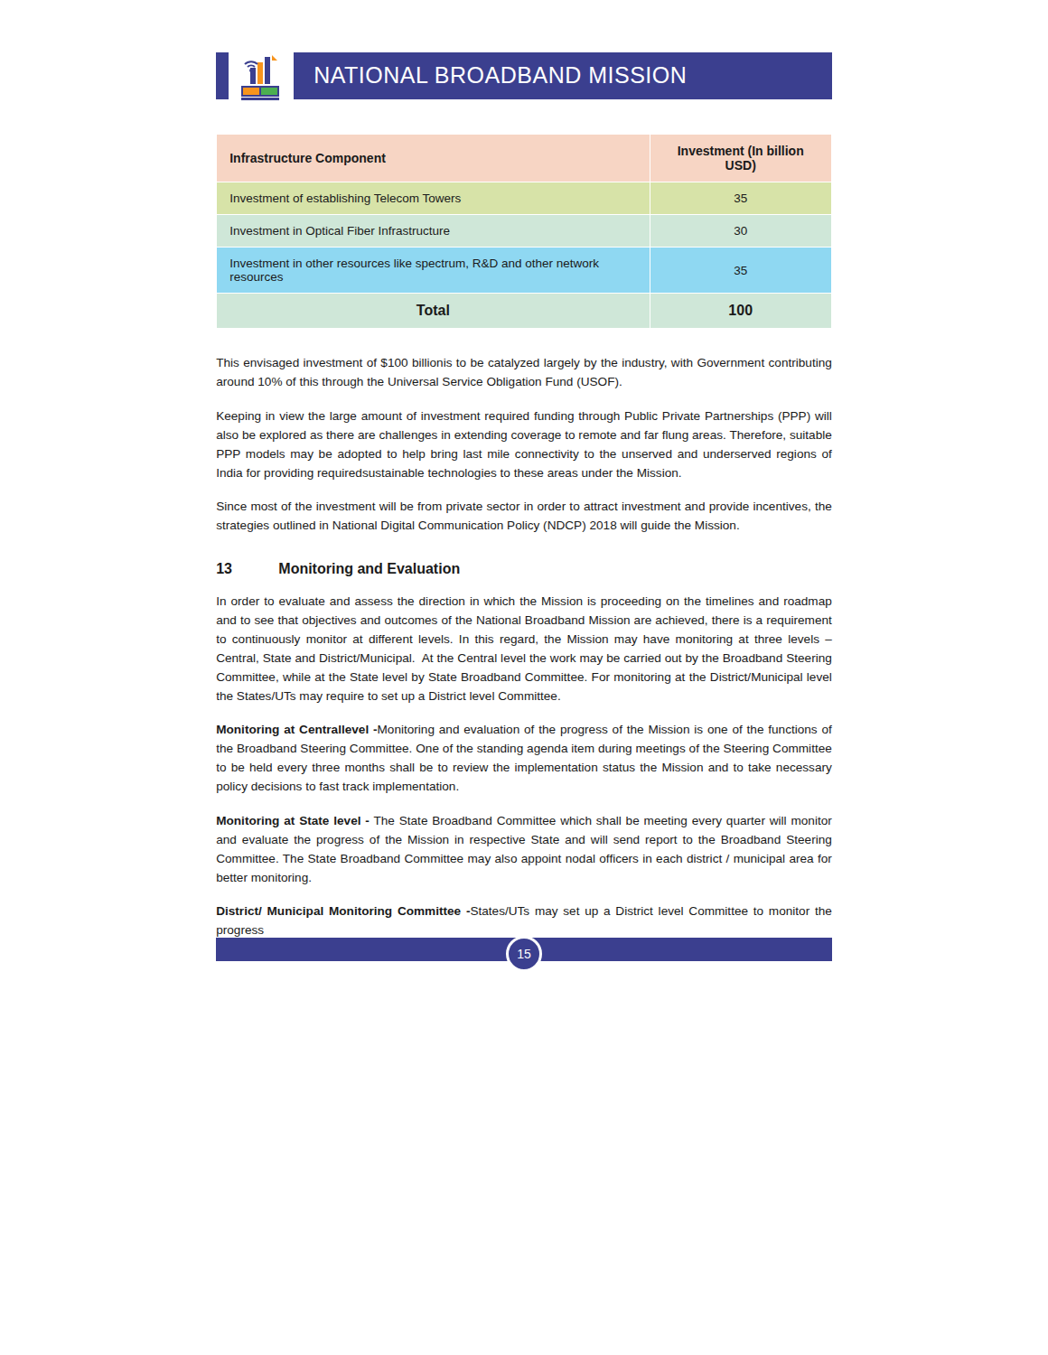NATIONAL BROADBAND MISSION
| Infrastructure Component | Investment (In billion USD) |
| --- | --- |
| Investment of establishing Telecom Towers | 35 |
| Investment in Optical Fiber Infrastructure | 30 |
| Investment in other resources like spectrum, R&D and other network resources | 35 |
| Total | 100 |
This envisaged investment of $100 billionis to be catalyzed largely by the industry, with Government contributing around 10% of this through the Universal Service Obligation Fund (USOF).
Keeping in view the large amount of investment required funding through Public Private Partnerships (PPP) will also be explored as there are challenges in extending coverage to remote and far flung areas. Therefore, suitable PPP models may be adopted to help bring last mile connectivity to the unserved and underserved regions of India for providing requiredsustainable technologies to these areas under the Mission.
Since most of the investment will be from private sector in order to attract investment and provide incentives, the strategies outlined in National Digital Communication Policy (NDCP) 2018 will guide the Mission.
13 Monitoring and Evaluation
In order to evaluate and assess the direction in which the Mission is proceeding on the timelines and roadmap and to see that objectives and outcomes of the National Broadband Mission are achieved, there is a requirement to continuously monitor at different levels. In this regard, the Mission may have monitoring at three levels – Central, State and District/Municipal. At the Central level the work may be carried out by the Broadband Steering Committee, while at the State level by State Broadband Committee. For monitoring at the District/Municipal level the States/UTs may require to set up a District level Committee.
Monitoring at Centrallevel -Monitoring and evaluation of the progress of the Mission is one of the functions of the Broadband Steering Committee. One of the standing agenda item during meetings of the Steering Committee to be held every three months shall be to review the implementation status the Mission and to take necessary policy decisions to fast track implementation.
Monitoring at State level - The State Broadband Committee which shall be meeting every quarter will monitor and evaluate the progress of the Mission in respective State and will send report to the Broadband Steering Committee. The State Broadband Committee may also appoint nodal officers in each district / municipal area for better monitoring.
District/ Municipal Monitoring Committee -States/UTs may set up a District level Committee to monitor the progress
15